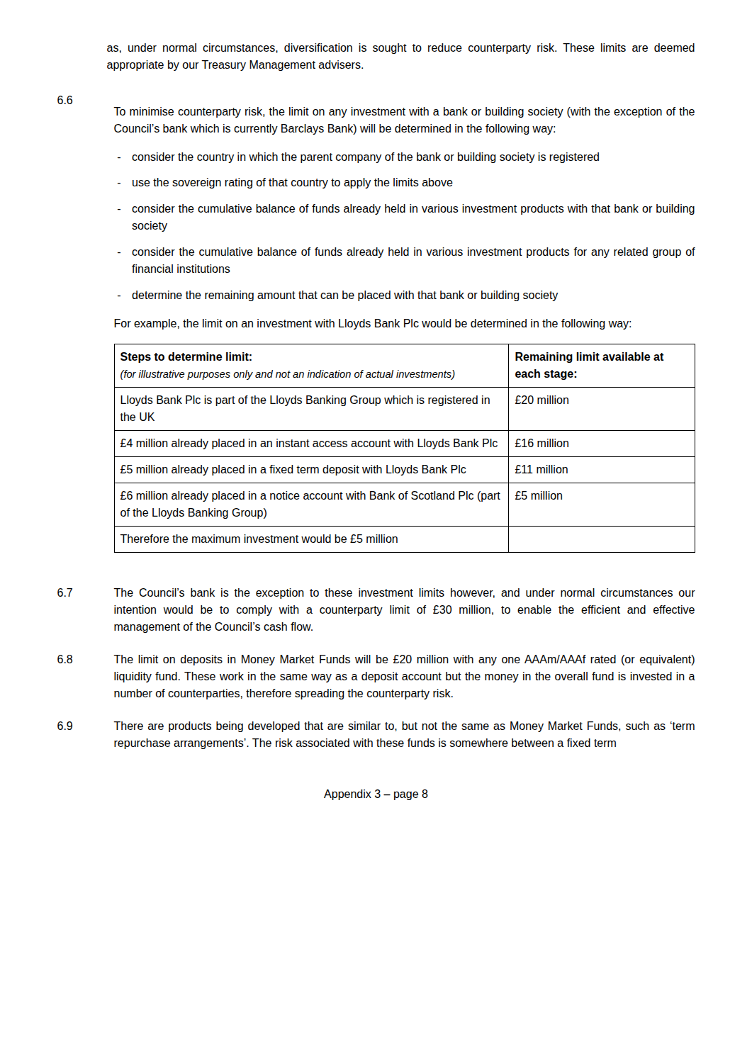as, under normal circumstances, diversification is sought to reduce counterparty risk. These limits are deemed appropriate by our Treasury Management advisers.
6.6
To minimise counterparty risk, the limit on any investment with a bank or building society (with the exception of the Council’s bank which is currently Barclays Bank) will be determined in the following way:
consider the country in which the parent company of the bank or building society is registered
use the sovereign rating of that country to apply the limits above
consider the cumulative balance of funds already held in various investment products with that bank or building society
consider the cumulative balance of funds already held in various investment products for any related group of financial institutions
determine the remaining amount that can be placed with that bank or building society
For example, the limit on an investment with Lloyds Bank Plc would be determined in the following way:
| Steps to determine limit: (for illustrative purposes only and not an indication of actual investments) | Remaining limit available at each stage: |
| --- | --- |
| Lloyds Bank Plc is part of the Lloyds Banking Group which is registered in the UK | £20 million |
| £4 million already placed in an instant access account with Lloyds Bank Plc | £16 million |
| £5 million already placed in a fixed term deposit with Lloyds Bank Plc | £11 million |
| £6 million already placed in a notice account with Bank of Scotland Plc (part of the Lloyds Banking Group) | £5 million |
| Therefore the maximum investment would be £5 million | |
6.7
The Council’s bank is the exception to these investment limits however, and under normal circumstances our intention would be to comply with a counterparty limit of £30 million, to enable the efficient and effective management of the Council’s cash flow.
6.8
The limit on deposits in Money Market Funds will be £20 million with any one AAAm/AAAf rated (or equivalent) liquidity fund. These work in the same way as a deposit account but the money in the overall fund is invested in a number of counterparties, therefore spreading the counterparty risk.
6.9
There are products being developed that are similar to, but not the same as Money Market Funds, such as ‘term repurchase arrangements’. The risk associated with these funds is somewhere between a fixed term
Appendix 3 – page 8